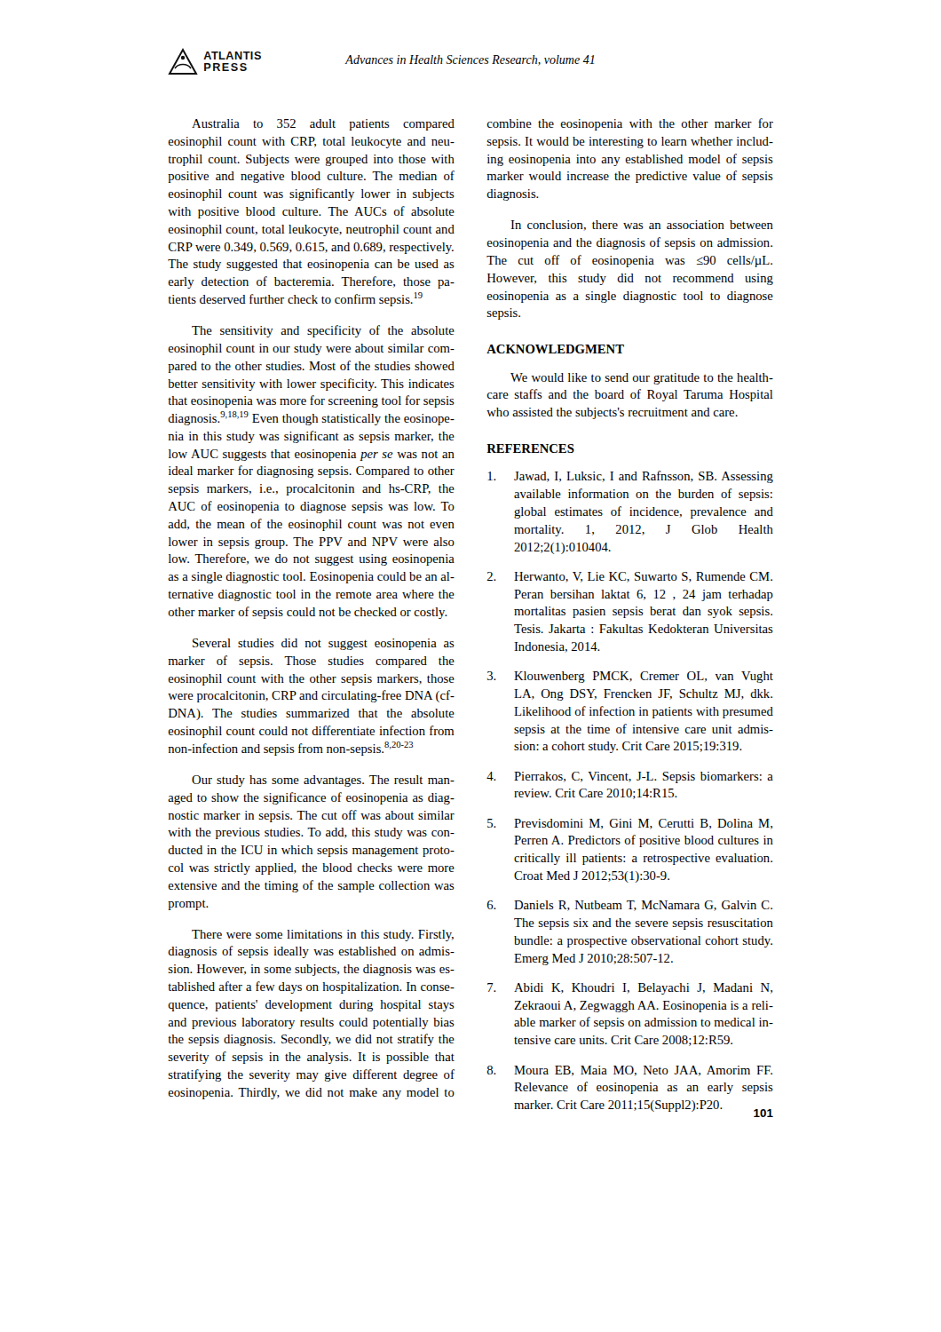ATLANTIS
PRESS
Advances in Health Sciences Research, volume 41
Australia to 352 adult patients compared eosinophil count with CRP, total leukocyte and neutrophil count. Subjects were grouped into those with positive and negative blood culture. The median of eosinophil count was significantly lower in subjects with positive blood culture. The AUCs of absolute eosinophil count, total leukocyte, neutrophil count and CRP were 0.349, 0.569, 0.615, and 0.689, respectively. The study suggested that eosinopenia can be used as early detection of bacteremia. Therefore, those patients deserved further check to confirm sepsis.19
The sensitivity and specificity of the absolute eosinophil count in our study were about similar compared to the other studies. Most of the studies showed better sensitivity with lower specificity. This indicates that eosinopenia was more for screening tool for sepsis diagnosis.9,18,19 Even though statistically the eosinopenia in this study was significant as sepsis marker, the low AUC suggests that eosinopenia per se was not an ideal marker for diagnosing sepsis. Compared to other sepsis markers, i.e., procalcitonin and hs-CRP, the AUC of eosinopenia to diagnose sepsis was low. To add, the mean of the eosinophil count was not even lower in sepsis group. The PPV and NPV were also low. Therefore, we do not suggest using eosinopenia as a single diagnostic tool. Eosinopenia could be an alternative diagnostic tool in the remote area where the other marker of sepsis could not be checked or costly.
Several studies did not suggest eosinopenia as marker of sepsis. Those studies compared the eosinophil count with the other sepsis markers, those were procalcitonin, CRP and circulating-free DNA (cf-DNA). The studies summarized that the absolute eosinophil count could not differentiate infection from non-infection and sepsis from non-sepsis.8,20-23
Our study has some advantages. The result managed to show the significance of eosinopenia as diagnostic marker in sepsis. The cut off was about similar with the previous studies. To add, this study was conducted in the ICU in which sepsis management protocol was strictly applied, the blood checks were more extensive and the timing of the sample collection was prompt.
There were some limitations in this study. Firstly, diagnosis of sepsis ideally was established on admission. However, in some subjects, the diagnosis was established after a few days on hospitalization. In consequence, patients' development during hospital stays and previous laboratory results could potentially bias the sepsis diagnosis. Secondly, we did not stratify the severity of sepsis in the analysis. It is possible that stratifying the severity may give different degree of eosinopenia. Thirdly, we did not make any model to combine the eosinopenia with the other marker for sepsis. It would be interesting to learn whether including eosinopenia into any established model of sepsis marker would increase the predictive value of sepsis diagnosis.
In conclusion, there was an association between eosinopenia and the diagnosis of sepsis on admission. The cut off of eosinopenia was ≤90 cells/µL. However, this study did not recommend using eosinopenia as a single diagnostic tool to diagnose sepsis.
ACKNOWLEDGMENT
We would like to send our gratitude to the healthcare staffs and the board of Royal Taruma Hospital who assisted the subjects's recruitment and care.
REFERENCES
Jawad, I, Luksic, I and Rafnsson, SB. Assessing available information on the burden of sepsis: global estimates of incidence, prevalence and mortality. 1, 2012, J Glob Health 2012;2(1):010404.
Herwanto, V, Lie KC, Suwarto S, Rumende CM. Peran bersihan laktat 6, 12 , 24 jam terhadap mortalitas pasien sepsis berat dan syok sepsis. Tesis. Jakarta : Fakultas Kedokteran Universitas Indonesia, 2014.
Klouwenberg PMCK, Cremer OL, van Vught LA, Ong DSY, Frencken JF, Schultz MJ, dkk. Likelihood of infection in patients with presumed sepsis at the time of intensive care unit admission: a cohort study. Crit Care 2015;19:319.
Pierrakos, C, Vincent, J-L. Sepsis biomarkers: a review. Crit Care 2010;14:R15.
Previsdomini M, Gini M, Cerutti B, Dolina M, Perren A. Predictors of positive blood cultures in critically ill patients: a retrospective evaluation. Croat Med J 2012;53(1):30-9.
Daniels R, Nutbeam T, McNamara G, Galvin C. The sepsis six and the severe sepsis resuscitation bundle: a prospective observational cohort study. Emerg Med J 2010;28:507-12.
Abidi K, Khoudri I, Belayachi J, Madani N, Zekraoui A, Zegwaggh AA. Eosinopenia is a reliable marker of sepsis on admission to medical intensive care units. Crit Care 2008;12:R59.
Moura EB, Maia MO, Neto JAA, Amorim FF. Relevance of eosinopenia as an early sepsis marker. Crit Care 2011;15(Suppl2):P20.
101